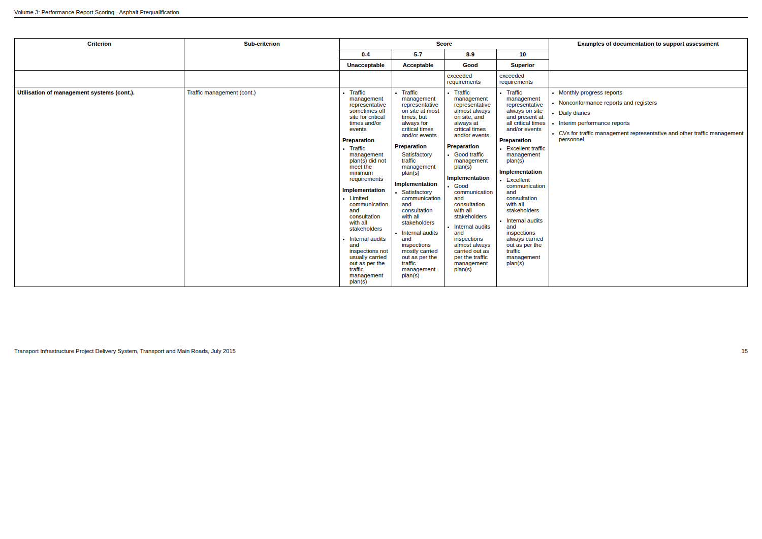Volume 3: Performance Report Scoring - Asphalt Prequalification
| Criterion | Sub-criterion | Score | Examples of documentation to support assessment |
| --- | --- | --- | --- |
| 0-4 | 5-7 | 8-9 | 10 |
| Unacceptable | Acceptable | Good | Superior |
| | | | | exceeded requirements | exceeded requirements | |
| Utilisation of management systems (cont.). | Traffic management (cont.) | Traffic management representative sometimes off site for critical times and/or events Preparation Traffic management plan(s) did not meet the minimum requirements Implementation Limited communication and consultation with all stakeholders Internal audits and inspections not usually carried out as per the traffic management plan(s) | Traffic management representative on site at most times, but always for critical times and/or events Preparation Satisfactory traffic management plan(s) Implementation Satisfactory communication and consultation with all stakeholders Internal audits and inspections mostly carried out as per the traffic management plan(s) | Traffic management representative almost always on site, and always at critical times and/or events Preparation Good traffic management plan(s) Implementation Good communication and consultation with all stakeholders Internal audits and inspections almost always carried out as per the traffic management plan(s) | Traffic management representative always on site and present at all critical times and/or events Preparation Excellent traffic management plan(s) Implementation Excellent communication and consultation with all stakeholders Internal audits and inspections always carried out as per the traffic management plan(s) | Monthly progress reports Nonconformance reports and registers Daily diaries Interim performance reports CVs for traffic management representative and other traffic management personnel |
Transport Infrastructure Project Delivery System, Transport and Main Roads, July 2015 15